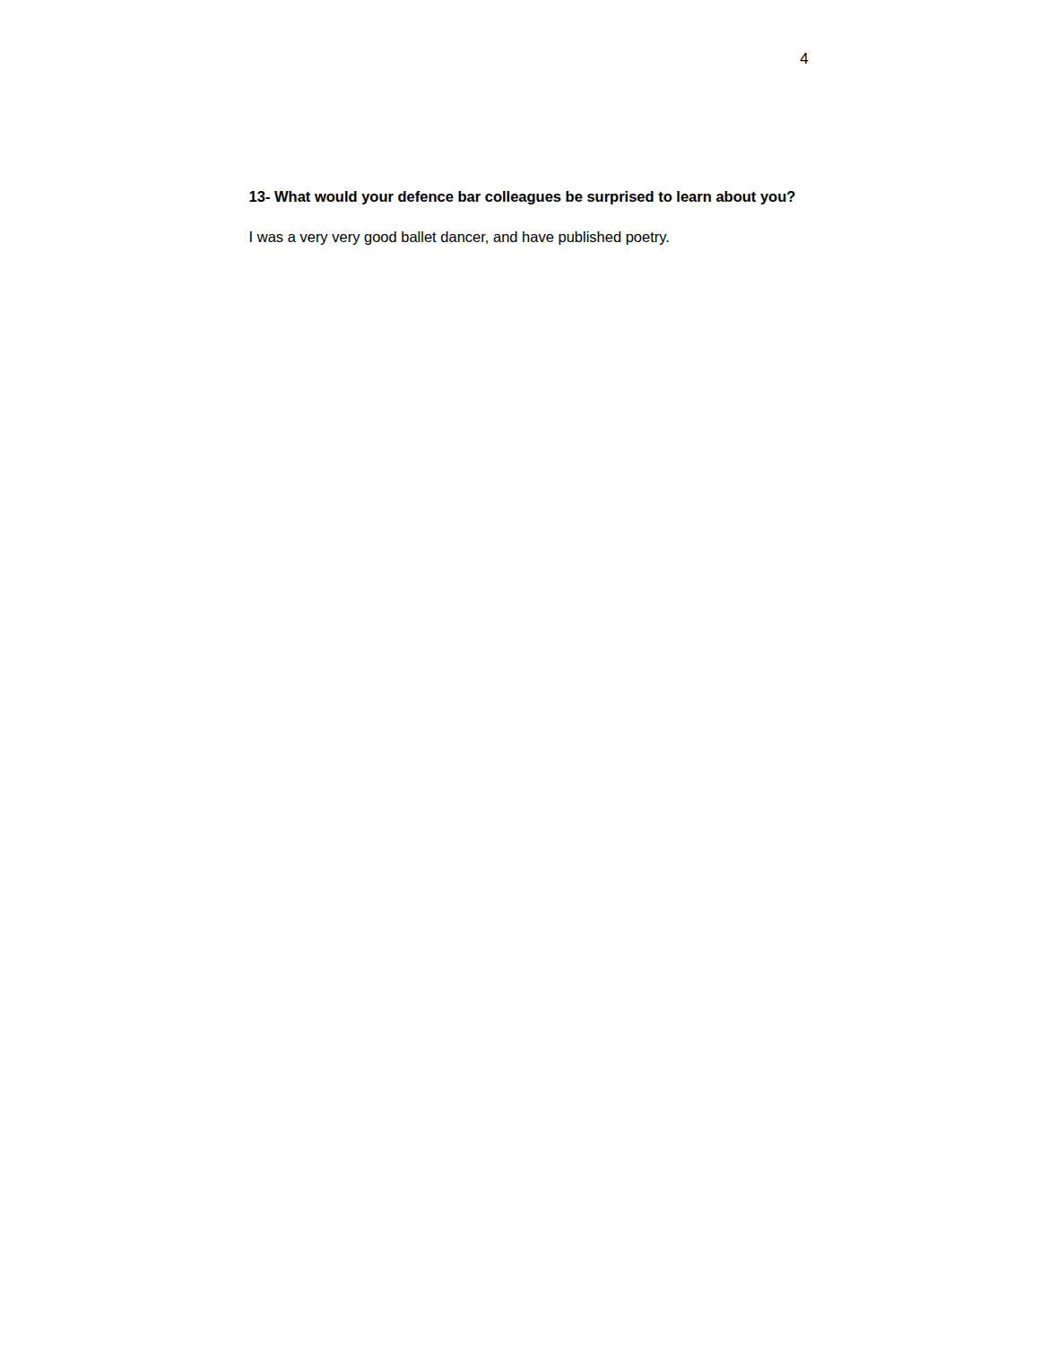4
13- What would your defence bar colleagues be surprised to learn about you?
I was a very very good ballet dancer, and have published poetry.